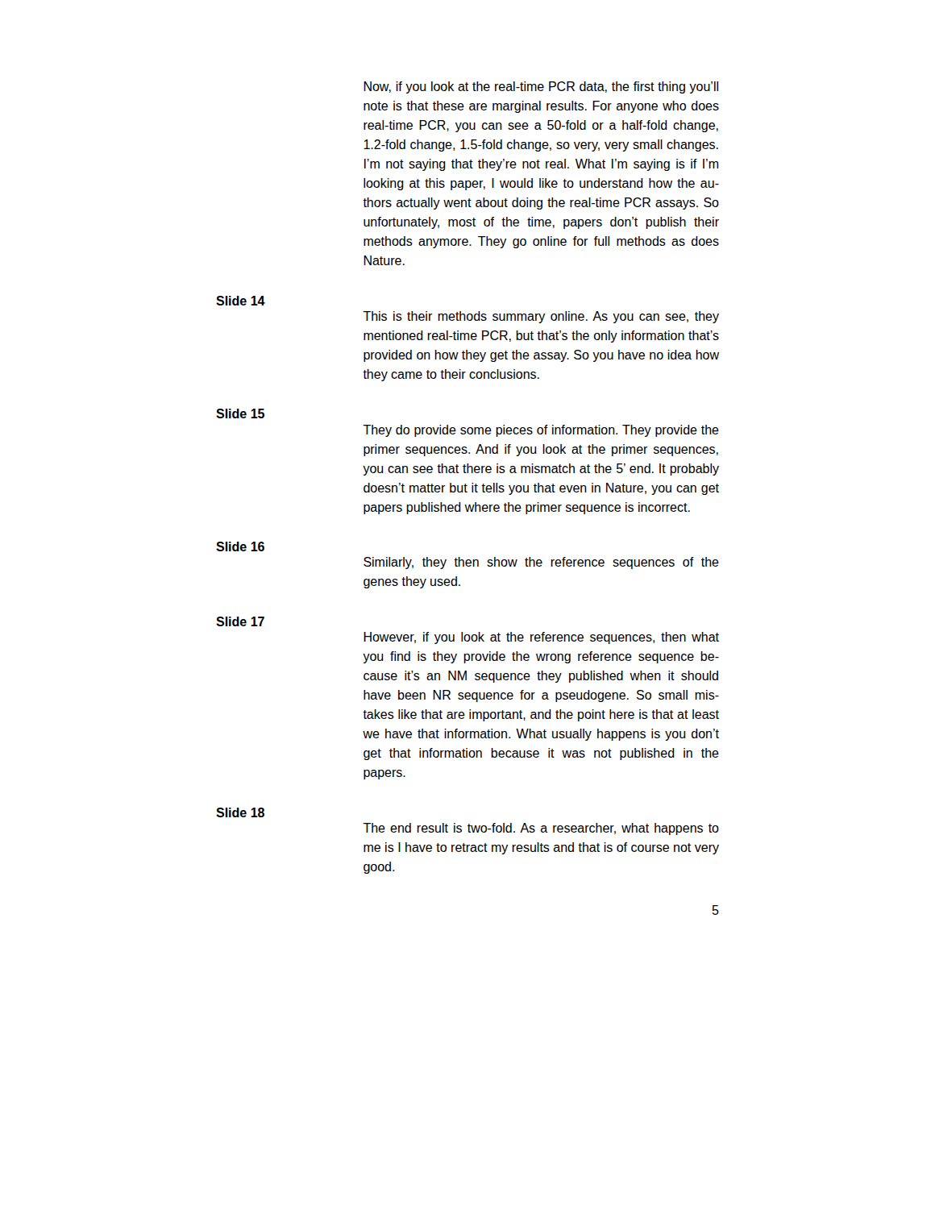Now, if you look at the real-time PCR data, the first thing you’ll note is that these are marginal results. For anyone who does real-time PCR, you can see a 50-fold or a half-fold change, 1.2-fold change, 1.5-fold change, so very, very small changes. I’m not saying that they’re not real. What I’m saying is if I’m looking at this paper, I would like to understand how the authors actually went about doing the real-time PCR assays. So unfortunately, most of the time, papers don’t publish their methods anymore. They go online for full methods as does Nature.
Slide 14
This is their methods summary online. As you can see, they mentioned real-time PCR, but that’s the only information that’s provided on how they get the assay. So you have no idea how they came to their conclusions.
Slide 15
They do provide some pieces of information. They provide the primer sequences. And if you look at the primer sequences, you can see that there is a mismatch at the 5’ end. It probably doesn’t matter but it tells you that even in Nature, you can get papers published where the primer sequence is incorrect.
Slide 16
Similarly, they then show the reference sequences of the genes they used.
Slide 17
However, if you look at the reference sequences, then what you find is they provide the wrong reference sequence because it’s an NM sequence they published when it should have been NR sequence for a pseudogene. So small mistakes like that are important, and the point here is that at least we have that information. What usually happens is you don’t get that information because it was not published in the papers.
Slide 18
The end result is two-fold. As a researcher, what happens to me is I have to retract my results and that is of course not very good.
5